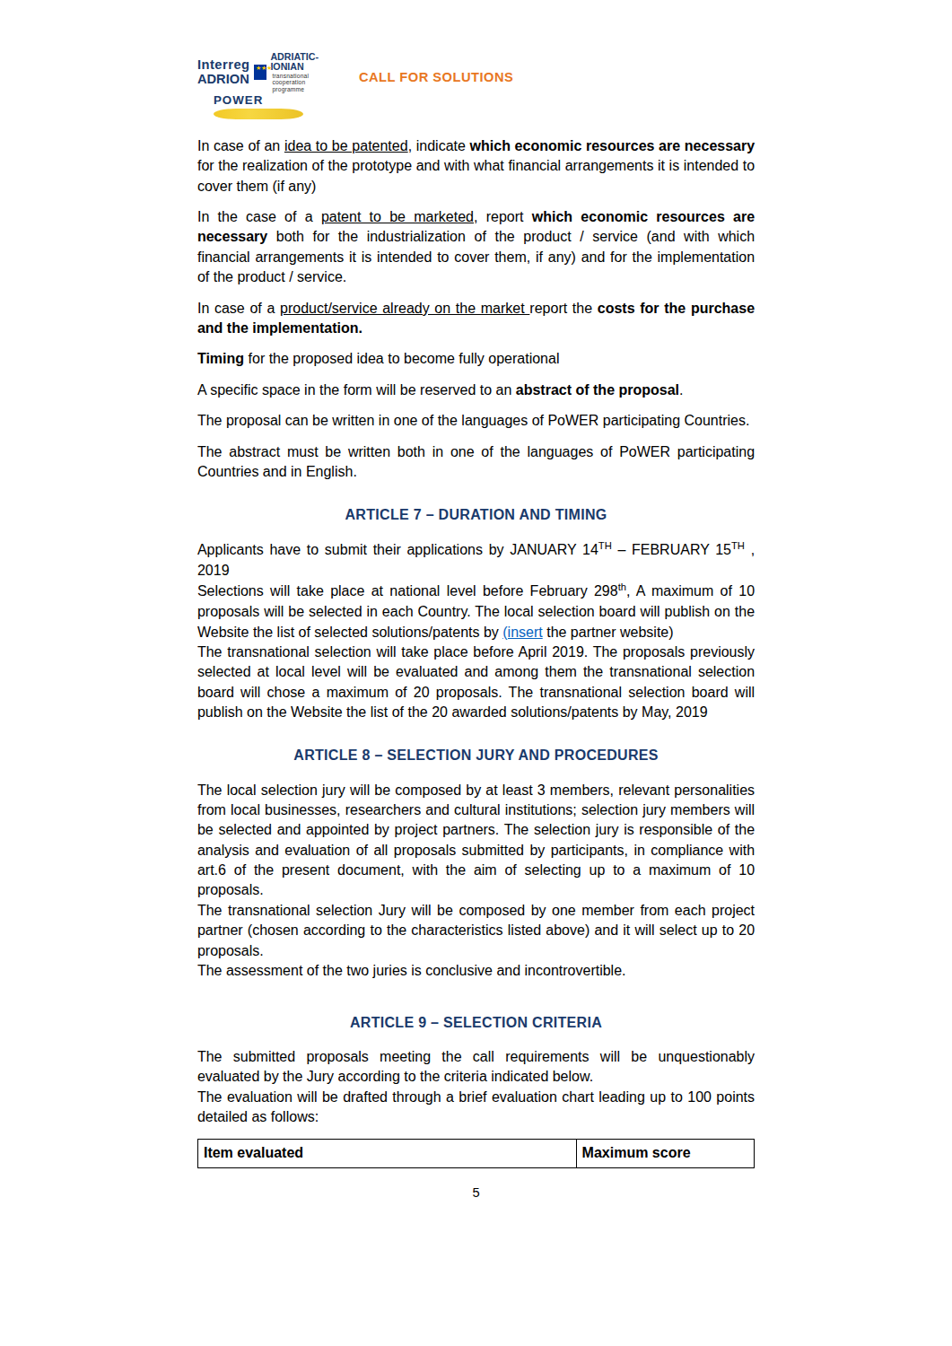Interreg
ADRION
ADRIATIC-IONIAN
transnational cooperation programme
POWER
CALL FOR SOLUTIONS
In case of an idea to be patented, indicate which economic resources are necessary for the realization of the prototype and with what financial arrangements it is intended to cover them (if any)
In the case of a patent to be marketed, report which economic resources are necessary both for the industrialization of the product / service (and with which financial arrangements it is intended to cover them, if any) and for the implementation of the product / service.
In case of a product/service already on the market report the costs for the purchase and the implementation.
Timing for the proposed idea to become fully operational
A specific space in the form will be reserved to an abstract of the proposal.
The proposal can be written in one of the languages of PoWER participating Countries.
The abstract must be written both in one of the languages of PoWER participating Countries and in English.
ARTICLE 7 – DURATION AND TIMING
Applicants have to submit their applications by JANUARY 14TH – FEBRUARY 15TH , 2019
Selections will take place at national level before February 298th, A maximum of 10 proposals will be selected in each Country. The local selection board will publish on the Website the list of selected solutions/patents by (insert the partner website)
The transnational selection will take place before April 2019. The proposals previously selected at local level will be evaluated and among them the transnational selection board will chose a maximum of 20 proposals. The transnational selection board will publish on the Website the list of the 20 awarded solutions/patents by May, 2019
ARTICLE 8 – SELECTION JURY AND PROCEDURES
The local selection jury will be composed by at least 3 members, relevant personalities from local businesses, researchers and cultural institutions; selection jury members will be selected and appointed by project partners. The selection jury is responsible of the analysis and evaluation of all proposals submitted by participants, in compliance with art.6 of the present document, with the aim of selecting up to a maximum of 10 proposals.
The transnational selection Jury will be composed by one member from each project partner (chosen according to the characteristics listed above) and it will select up to 20 proposals.
The assessment of the two juries is conclusive and incontrovertible.
ARTICLE 9 – SELECTION CRITERIA
The submitted proposals meeting the call requirements will be unquestionably evaluated by the Jury according to the criteria indicated below.
The evaluation will be drafted through a brief evaluation chart leading up to 100 points detailed as follows:
| Item evaluated | Maximum score |
5